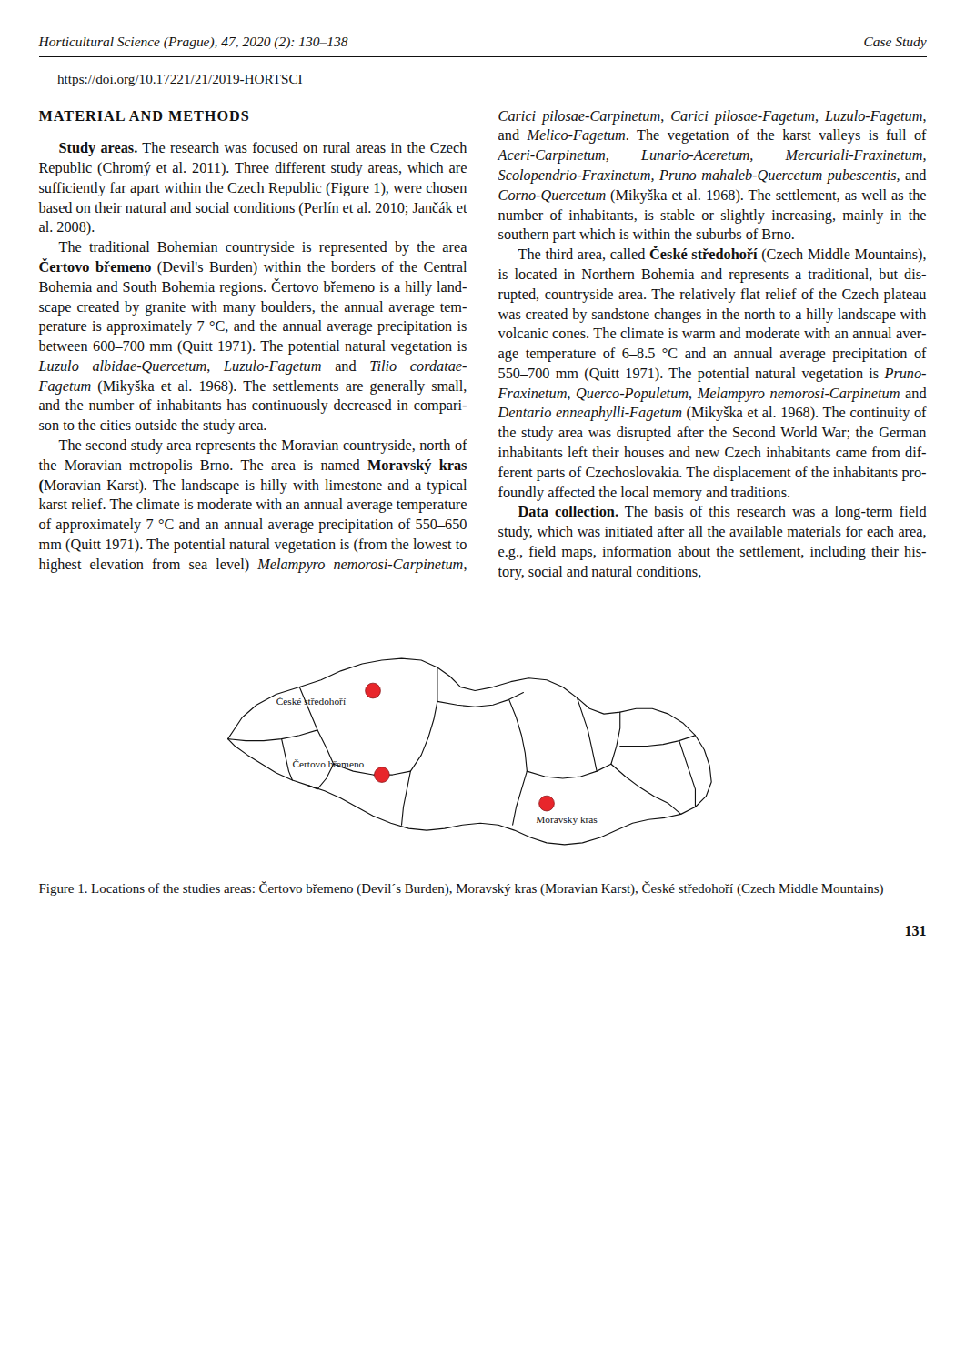Horticultural Science (Prague), 47, 2020 (2): 130–138 Case Study
https://doi.org/10.17221/21/2019-HORTSCI
Material and methods
Study areas. The research was focused on rural areas in the Czech Republic (Chromý et al. 2011). Three different study areas, which are sufficiently far apart within the Czech Republic (Figure 1), were chosen based on their natural and social conditions (Perlín et al. 2010; Jančák et al. 2008).
The traditional Bohemian countryside is represented by the area Čertovo břemeno (Devil's Burden) within the borders of the Central Bohemia and South Bohemia regions. Čertovo břemeno is a hilly landscape created by granite with many boulders, the annual average temperature is approximately 7 °C, and the annual average precipitation is between 600–700 mm (Quitt 1971). The potential natural vegetation is Luzulo albidae-Quercetum, Luzulo-Fagetum and Tilio cordatae-Fagetum (Mikyška et al. 1968). The settlements are generally small, and the number of inhabitants has continuously decreased in comparison to the cities outside the study area.
The second study area represents the Moravian countryside, north of the Moravian metropolis Brno. The area is named Moravský kras (Moravian Karst). The landscape is hilly with limestone and a typical karst relief. The climate is moderate with an annual average temperature of approximately 7 °C and an annual average precipitation of 550–650 mm (Quitt 1971). The potential natural vegetation is (from the lowest to highest elevation from sea level) Melampyro nemorosi-Carpinetum, Carici pilosae-Carpinetum, Carici pilosae-Fagetum, Luzulo-Fagetum, and Melico-Fagetum. The vegetation of the karst valleys is full of Aceri-Carpinetum, Lunario-Aceretum, Mercuriali-Fraxinetum, Scolopendrio-Fraxinetum, Pruno mahaleb-Quercetum pubescentis, and Corno-Quercetum (Mikyška et al. 1968). The settlement, as well as the number of inhabitants, is stable or slightly increasing, mainly in the southern part which is within the suburbs of Brno.
The third area, called České středohoří (Czech Middle Mountains), is located in Northern Bohemia and represents a traditional, but disrupted, countryside area. The relatively flat relief of the Czech plateau was created by sandstone changes in the north to a hilly landscape with volcanic cones. The climate is warm and moderate with an annual average temperature of 6–8.5 °C and an annual average precipitation of 550–700 mm (Quitt 1971). The potential natural vegetation is Pruno-Fraxinetum, Querco-Populetum, Melampyro nemorosi-Carpinetum and Dentario enneaphylli-Fagetum (Mikyška et al. 1968). The continuity of the study area was disrupted after the Second World War; the German inhabitants left their houses and new Czech inhabitants came from different parts of Czechoslovakia. The displacement of the inhabitants profoundly affected the local memory and traditions.
Data collection. The basis of this research was a long-term field study, which was initiated after all the available materials for each area, e.g., field maps, information about the settlement, including their history, social and natural conditions,
Map of the Czech Republic showing the three study areas Outline map of the Czech Republic with internal region boundaries and three red dots marking the study areas: České středohoří in the north-west, Čertovo břemeno in central Bohemia, and Moravský kras in the south-east. České středohoří Čertovo břemeno Moravský kras
Figure 1. Locations of the studies areas: Čertovo břemeno (Devil´s Burden), Moravský kras (Moravian Karst), České středohoří (Czech Middle Mountains)
131